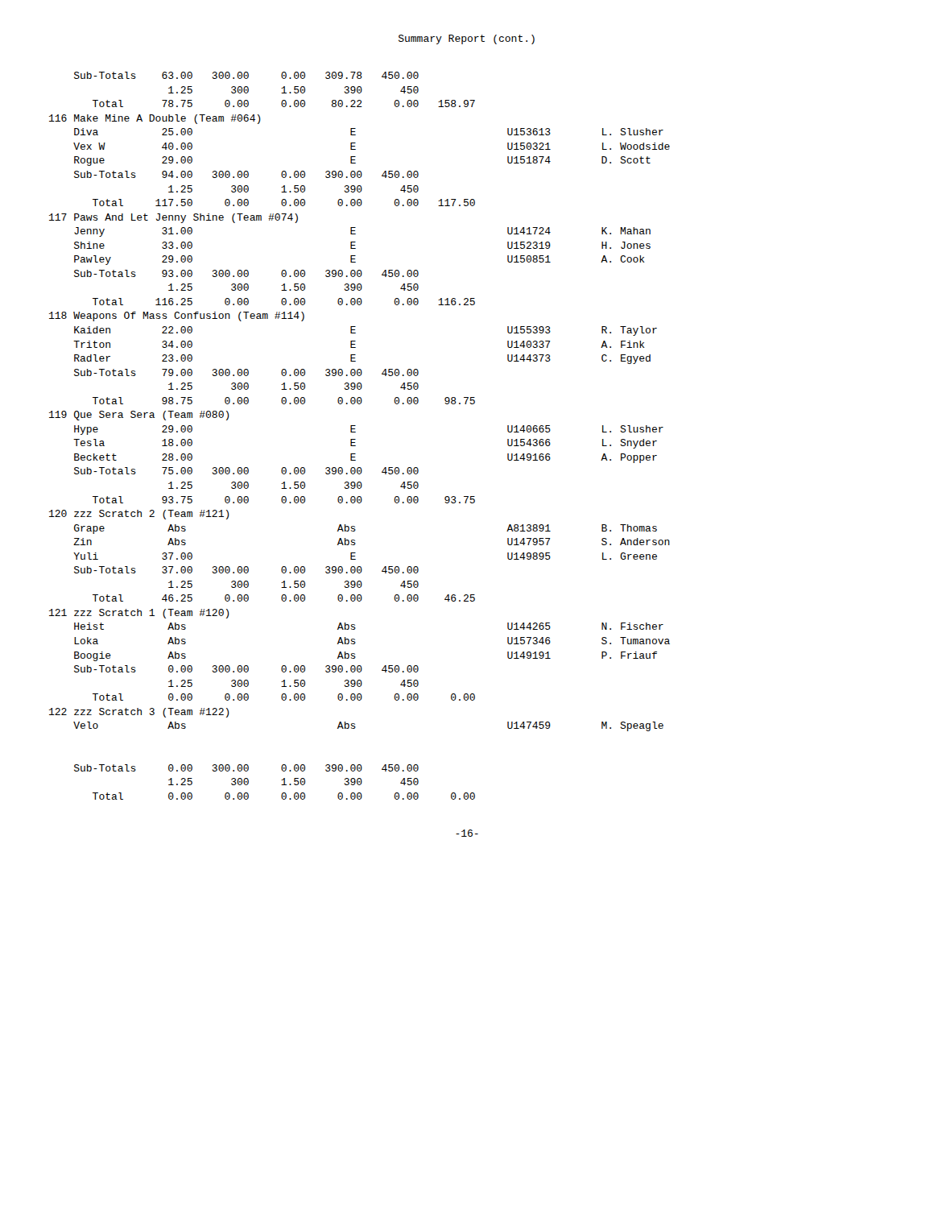Summary Report (cont.)
    Sub-Totals    63.00   300.00     0.00   309.78   450.00
                   1.25      300     1.50      390      450
       Total      78.75     0.00     0.00    80.22     0.00   158.97
116 Make Mine A Double (Team #064)
    Diva          25.00                         E                        U153613        L. Slusher
    Vex W         40.00                         E                        U150321        L. Woodside
    Rogue         29.00                         E                        U151874        D. Scott
    Sub-Totals    94.00   300.00     0.00   390.00   450.00
                   1.25      300     1.50      390      450
       Total     117.50     0.00     0.00     0.00     0.00   117.50
117 Paws And Let Jenny Shine (Team #074)
    Jenny         31.00                         E                        U141724        K. Mahan
    Shine         33.00                         E                        U152319        H. Jones
    Pawley        29.00                         E                        U150851        A. Cook
    Sub-Totals    93.00   300.00     0.00   390.00   450.00
                   1.25      300     1.50      390      450
       Total     116.25     0.00     0.00     0.00     0.00   116.25
118 Weapons Of Mass Confusion (Team #114)
    Kaiden        22.00                         E                        U155393        R. Taylor
    Triton        34.00                         E                        U140337        A. Fink
    Radler        23.00                         E                        U144373        C. Egyed
    Sub-Totals    79.00   300.00     0.00   390.00   450.00
                   1.25      300     1.50      390      450
       Total      98.75     0.00     0.00     0.00     0.00    98.75
119 Que Sera Sera (Team #080)
    Hype          29.00                         E                        U140665        L. Slusher
    Tesla         18.00                         E                        U154366        L. Snyder
    Beckett       28.00                         E                        U149166        A. Popper
    Sub-Totals    75.00   300.00     0.00   390.00   450.00
                   1.25      300     1.50      390      450
       Total      93.75     0.00     0.00     0.00     0.00    93.75
120 zzz Scratch 2 (Team #121)
    Grape          Abs                        Abs                        A813891        B. Thomas
    Zin            Abs                        Abs                        U147957        S. Anderson
    Yuli          37.00                         E                        U149895        L. Greene
    Sub-Totals    37.00   300.00     0.00   390.00   450.00
                   1.25      300     1.50      390      450
       Total      46.25     0.00     0.00     0.00     0.00    46.25
121 zzz Scratch 1 (Team #120)
    Heist          Abs                        Abs                        U144265        N. Fischer
    Loka           Abs                        Abs                        U157346        S. Tumanova
    Boogie         Abs                        Abs                        U149191        P. Friauf
    Sub-Totals     0.00   300.00     0.00   390.00   450.00
                   1.25      300     1.50      390      450
       Total       0.00     0.00     0.00     0.00     0.00     0.00
122 zzz Scratch 3 (Team #122)
    Velo           Abs                        Abs                        U147459        M. Speagle


    Sub-Totals     0.00   300.00     0.00   390.00   450.00
                   1.25      300     1.50      390      450
       Total       0.00     0.00     0.00     0.00     0.00     0.00
-16-